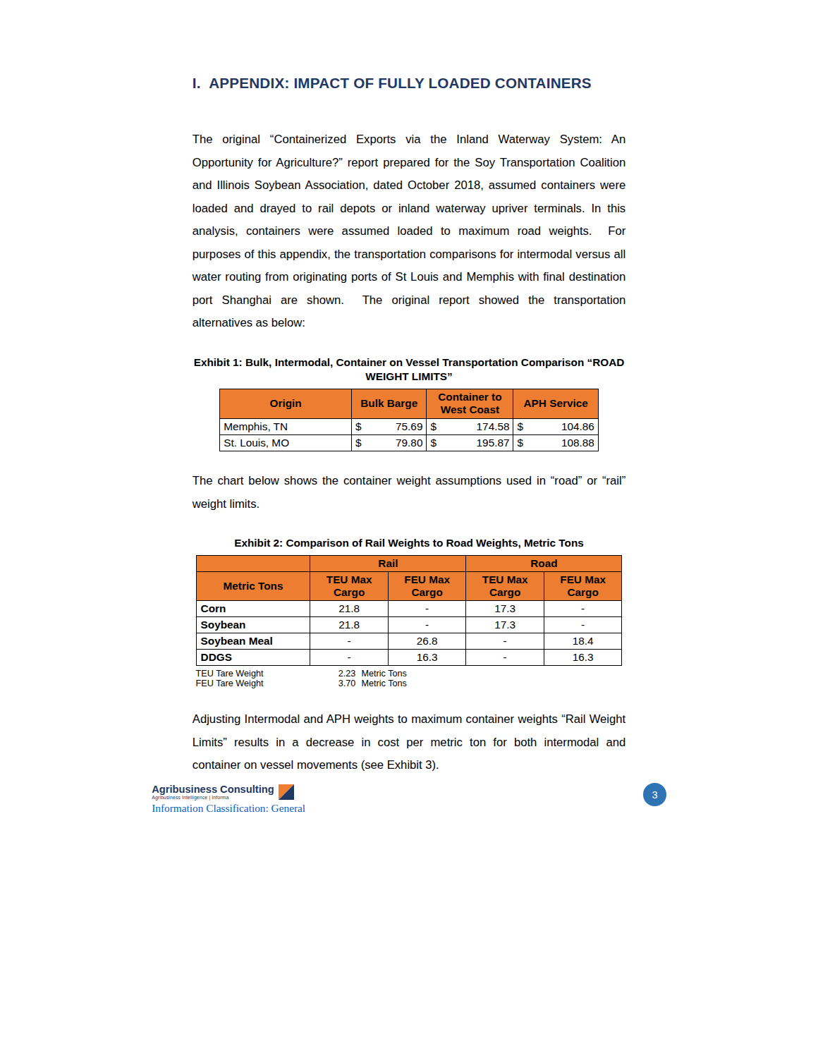I. APPENDIX: IMPACT OF FULLY LOADED CONTAINERS
The original “Containerized Exports via the Inland Waterway System: An Opportunity for Agriculture?” report prepared for the Soy Transportation Coalition and Illinois Soybean Association, dated October 2018, assumed containers were loaded and drayed to rail depots or inland waterway upriver terminals. In this analysis, containers were assumed loaded to maximum road weights. For purposes of this appendix, the transportation comparisons for intermodal versus all water routing from originating ports of St Louis and Memphis with final destination port Shanghai are shown. The original report showed the transportation alternatives as below:
Exhibit 1: Bulk, Intermodal, Container on Vessel Transportation Comparison “ROAD WEIGHT LIMITS”
| Origin | Bulk Barge | Container to West Coast | APH Service |
| --- | --- | --- | --- |
| Memphis, TN | $ 75.69 | $ 174.58 | $ 104.86 |
| St. Louis, MO | $ 79.80 | $ 195.87 | $ 108.88 |
The chart below shows the container weight assumptions used in “road” or “rail” weight limits.
Exhibit 2: Comparison of Rail Weights to Road Weights, Metric Tons
| | Rail | Road |
| --- | --- | --- |
| Metric Tons | TEU Max Cargo | FEU Max Cargo | TEU Max Cargo | FEU Max Cargo |
| Corn | 21.8 | - | 17.3 | - |
| Soybean | 21.8 | - | 17.3 | - |
| Soybean Meal | - | 26.8 | - | 18.4 |
| DDGS | - | 16.3 | - | 16.3 |
| TEU Tare Weight | 2.23 | Metric Tons |
| FEU Tare Weight | 3.70 | Metric Tons |
Adjusting Intermodal and APH weights to maximum container weights “Rail Weight Limits” results in a decrease in cost per metric ton for both intermodal and container on vessel movements (see Exhibit 3).
Agribusiness Consulting Agribusiness Intelligence | Informa
Information Classification: General
3